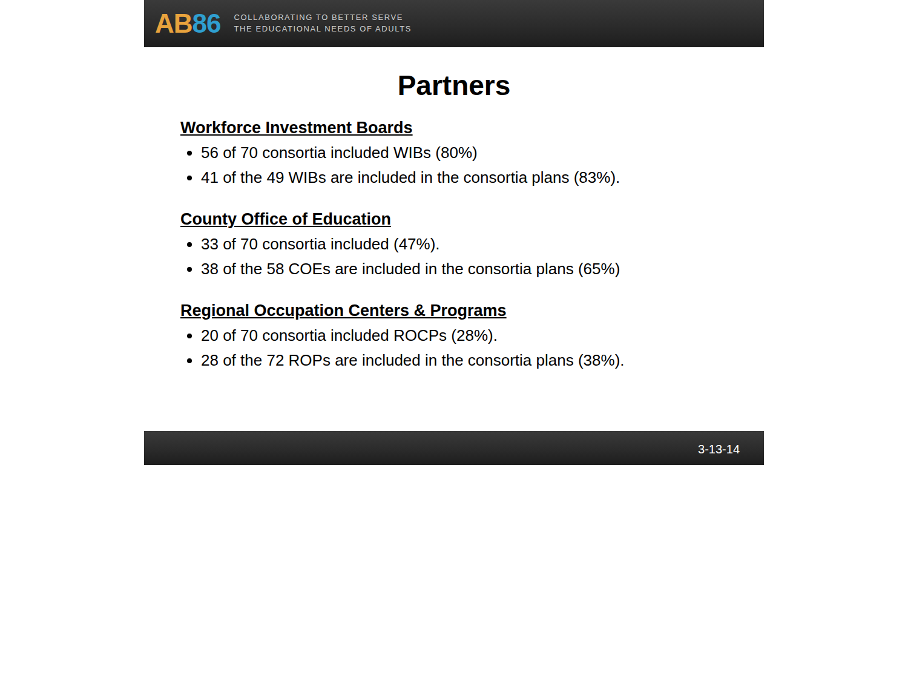AB 86
Collaborating to better serve
the educational needs of adults
Partners
Workforce Investment Boards
56 of 70 consortia included WIBs (80%)
41 of the 49 WIBs are included in the consortia plans (83%).
County Office of Education
33 of 70 consortia included (47%).
38 of the 58 COEs are included in the consortia plans (65%)
Regional Occupation Centers & Programs
20 of 70 consortia included ROCPs (28%).
28 of the 72 ROPs are included in the consortia plans (38%).
3-13-14